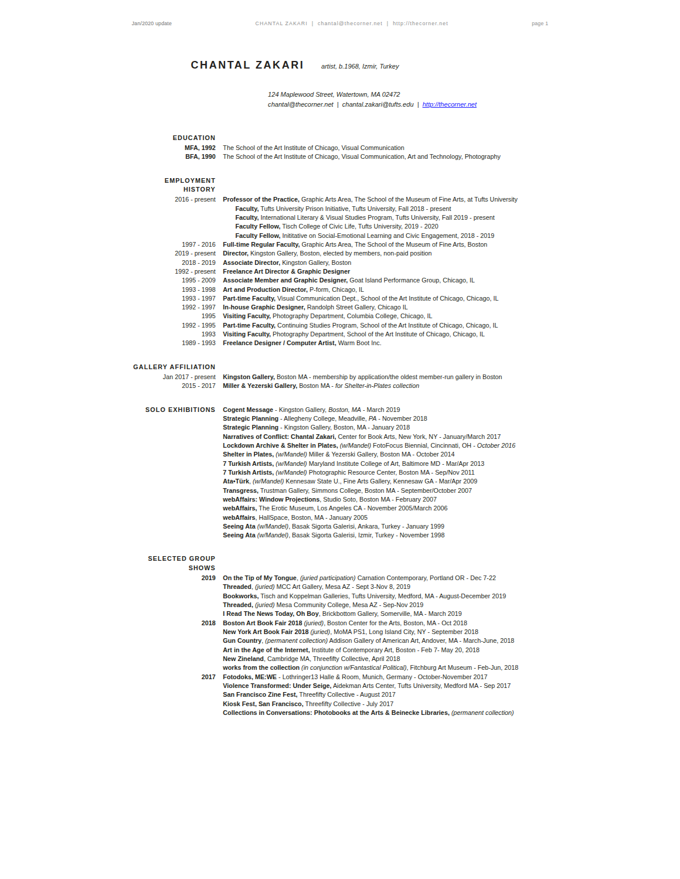Jan/2020 update
CHANTAL ZAKARI | chantal@thecorner.net | http://thecorner.net
page 1
CHANTAL ZAKARI
artist, b.1968, Izmir, Turkey
124 Maplewood Street, Watertown, MA 02472
chantal@thecorner.net | chantal.zakari@tufts.edu | http://thecorner.net
EDUCATION
MFA, 1992
The School of the Art Institute of Chicago, Visual Communication
BFA, 1990
The School of the Art Institute of Chicago, Visual Communication, Art and Technology, Photography
EMPLOYMENT HISTORY
2016 - present
Professor of the Practice, Graphic Arts Area, The School of the Museum of Fine Arts, at Tufts University
Faculty, Tufts University Prison Initiative, Tufts University, Fall 2018 - present
Faculty, International Literary & Visual Studies Program, Tufts University, Fall 2019 - present
Faculty Fellow, Tisch College of Civic Life, Tufts University, 2019 - 2020
Faculty Fellow, Inititative on Social-Emotional Learning and Civic Engagement, 2018 - 2019
1997 - 2016
Full-time Regular Faculty, Graphic Arts Area, The School of the Museum of Fine Arts, Boston
2019 - present
Director, Kingston Gallery, Boston, elected by members, non-paid position
2018 - 2019
Associate Director, Kingston Gallery, Boston
1992 - present
Freelance Art Director & Graphic Designer
1995 - 2009
Associate Member and Graphic Designer, Goat Island Performance Group, Chicago, IL
1993 - 1998
Art and Production Director, P-form, Chicago, IL
1993 - 1997
Part-time Faculty, Visual Communication Dept., School of the Art Institute of Chicago, Chicago, IL
1992 - 1997
In-house Graphic Designer, Randolph Street Gallery, Chicago IL
1995
Visiting Faculty, Photography Department, Columbia College, Chicago, IL
1992 - 1995
Part-time Faculty, Continuing Studies Program, School of the Art Institute of Chicago, Chicago, IL
1993
Visiting Faculty, Photography Department, School of the Art Institute of Chicago, Chicago, IL
1989 - 1993
Freelance Designer / Computer Artist, Warm Boot Inc.
GALLERY AFFILIATION
Jan 2017 - present
Kingston Gallery, Boston MA - membership by application/the oldest member-run gallery in Boston
2015 - 2017
Miller & Yezerski Gallery, Boston MA - for Shelter-in-Plates collection
SOLO EXHIBITIONS
Cogent Message - Kingston Gallery, Boston, MA - March 2019
Strategic Planning - Allegheny College, Meadville, PA - November 2018
Strategic Planning - Kingston Gallery, Boston, MA - January 2018
Narratives of Conflict: Chantal Zakari, Center for Book Arts, New York, NY - January/March 2017
Lockdown Archive & Shelter in Plates, (w/Mandel) FotoFocus Biennial, Cincinnati, OH - October 2016
Shelter in Plates, (w/Mandel) Miller & Yezerski Gallery, Boston MA - October 2014
7 Turkish Artists, (w/Mandel) Maryland Institute College of Art, Baltimore MD - Mar/Apr 2013
7 Turkish Artists, (w/Mandel) Photographic Resource Center, Boston MA - Sep/Nov 2011
Ata•Türk, (w/Mandel) Kennesaw State U., Fine Arts Gallery, Kennesaw GA - Mar/Apr 2009
Transgress, Trustman Gallery, Simmons College, Boston MA - September/October 2007
webAffairs: Window Projections, Studio Soto, Boston MA - February 2007
webAffairs, The Erotic Museum, Los Angeles CA - November 2005/March 2006
webAffairs, HallSpace, Boston, MA - January 2005
Seeing Ata (w/Mandel), Basak Sigorta Galerisi, Ankara, Turkey - January 1999
Seeing Ata (w/Mandel), Basak Sigorta Galerisi, Izmir, Turkey - November 1998
SELECTED GROUP SHOWS
2019
On the Tip of My Tongue, (juried participation) Carnation Contemporary, Portland OR - Dec 7-22
Threaded, (juried) MCC Art Gallery, Mesa AZ - Sept 3-Nov 8, 2019
Bookworks, Tisch and Koppelman Galleries, Tufts University, Medford, MA - August-December 2019
Threaded, (juried) Mesa Community College, Mesa AZ - Sep-Nov 2019
I Read The News Today, Oh Boy, Brickbottom Gallery, Somerville, MA - March 2019
2018
Boston Art Book Fair 2018 (juried), Boston Center for the Arts, Boston, MA - Oct 2018
New York Art Book Fair 2018 (juried), MoMA PS1, Long Island City, NY - September 2018
Gun Country, (permanent collection) Addison Gallery of American Art, Andover, MA - March-June, 2018
Art in the Age of the Internet, Institute of Contemporary Art, Boston - Feb 7- May 20, 2018
New Zineland, Cambridge MA, Threefifty Collective, April 2018
works from the collection (in conjunction w/Fantastical Political), Fitchburg Art Museum - Feb-Jun, 2018
2017
Fotodoks, ME:WE - Lothringer13 Halle & Room, Munich, Germany - October-November 2017
Violence Transformed: Under Seige, Aidekman Arts Center, Tufts University, Medford MA - Sep 2017
San Francisco Zine Fest, Threefifty Collective - August 2017
Kiosk Fest, San Francisco, Threefifty Collective - July 2017
Collections in Conversations: Photobooks at the Arts & Beinecke Libraries, (permanent collection)